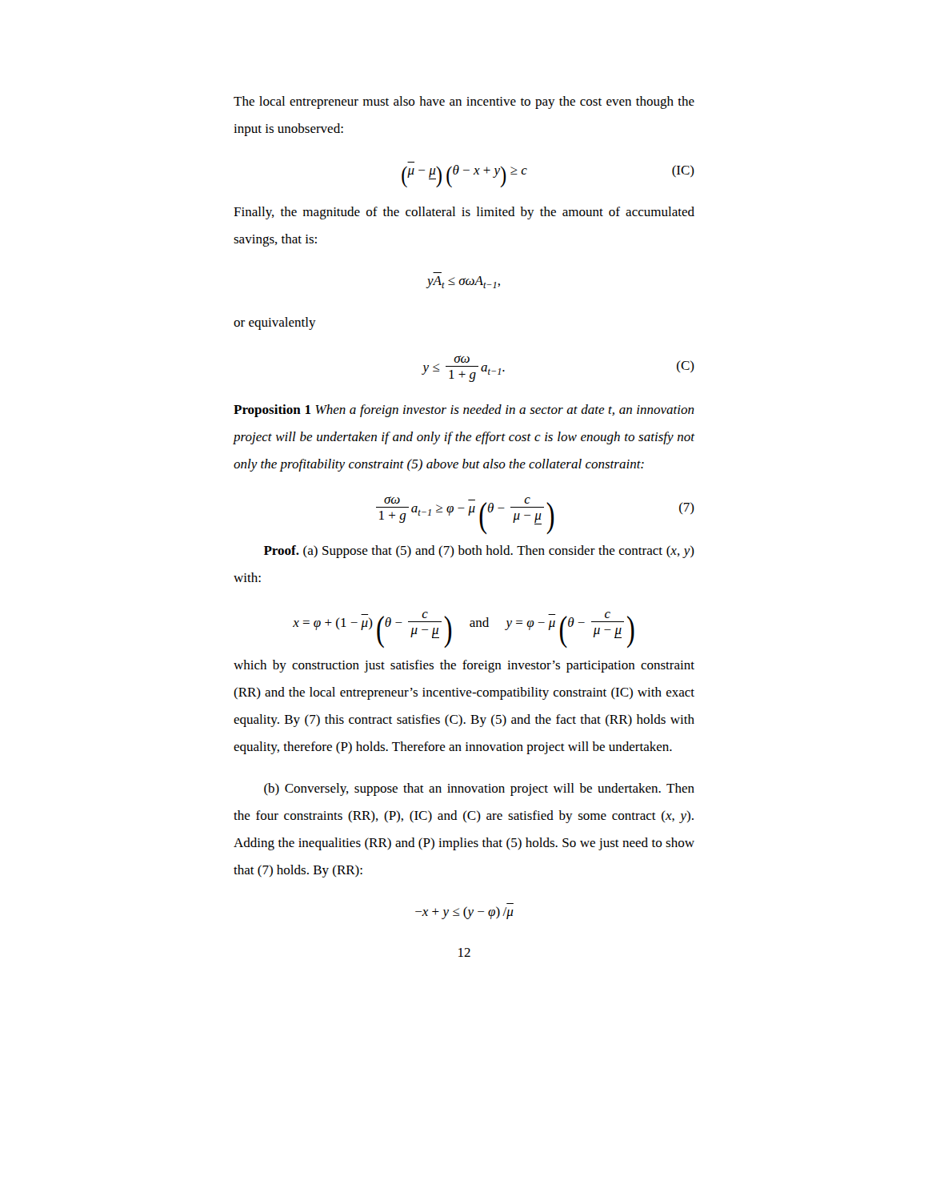The local entrepreneur must also have an incentive to pay the cost even though the input is unobserved:
(μ − μ) (θ − x + y) ≥ c
(IC)
Finally, the magnitude of the collateral is limited by the amount of accumulated savings, that is:
yAt ≤ σωAt−1,
or equivalently
y ≤ σω 1 + g at−1.
(C)
Proposition 1 When a foreign investor is needed in a sector at date t, an innovation project will be undertaken if and only if the effort cost c is low enough to satisfy not only the profitability constraint (5) above but also the collateral constraint:
σω 1 + g at−1 ≥ φ − μ (θ − cμ − μ)
(7)
Proof. (a) Suppose that (5) and (7) both hold. Then consider the contract (x, y) with:
x = φ + (1 − μ) (θ − cμ − μ) and y = φ − μ (θ − cμ − μ)
which by construction just satisfies the foreign investor’s participation constraint (RR) and the local entrepreneur’s incentive-compatibility constraint (IC) with exact equality. By (7) this contract satisfies (C). By (5) and the fact that (RR) holds with equality, therefore (P) holds. Therefore an innovation project will be undertaken.
(b) Conversely, suppose that an innovation project will be undertaken. Then the four constraints (RR), (P), (IC) and (C) are satisfied by some contract (x, y). Adding the inequalities (RR) and (P) implies that (5) holds. So we just need to show that (7) holds. By (RR):
−x + y ≤ (y − φ) /μ
12